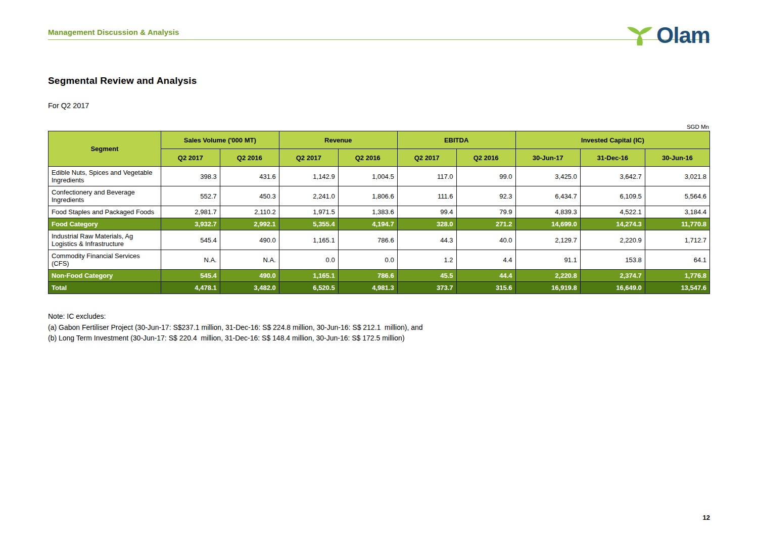Management Discussion & Analysis
Olam
Segmental Review and Analysis
For Q2 2017
SGD Mn
| Segment | Sales Volume ('000 MT) | Revenue | EBITDA | Invested Capital (IC) |
| --- | --- | --- | --- | --- |
| Q2 2017 | Q2 2016 | Q2 2017 | Q2 2016 | Q2 2017 | Q2 2016 | 30-Jun-17 | 31-Dec-16 | 30-Jun-16 |
| Edible Nuts, Spices and Vegetable Ingredients | 398.3 | 431.6 | 1,142.9 | 1,004.5 | 117.0 | 99.0 | 3,425.0 | 3,642.7 | 3,021.8 |
| Confectionery and Beverage Ingredients | 552.7 | 450.3 | 2,241.0 | 1,806.6 | 111.6 | 92.3 | 6,434.7 | 6,109.5 | 5,564.6 |
| Food Staples and Packaged Foods | 2,981.7 | 2,110.2 | 1,971.5 | 1,383.6 | 99.4 | 79.9 | 4,839.3 | 4,522.1 | 3,184.4 |
| Food Category | 3,932.7 | 2,992.1 | 5,355.4 | 4,194.7 | 328.0 | 271.2 | 14,699.0 | 14,274.3 | 11,770.8 |
| Industrial Raw Materials, Ag Logistics & Infrastructure | 545.4 | 490.0 | 1,165.1 | 786.6 | 44.3 | 40.0 | 2,129.7 | 2,220.9 | 1,712.7 |
| Commodity Financial Services (CFS) | N.A. | N.A. | 0.0 | 0.0 | 1.2 | 4.4 | 91.1 | 153.8 | 64.1 |
| Non-Food Category | 545.4 | 490.0 | 1,165.1 | 786.6 | 45.5 | 44.4 | 2,220.8 | 2,374.7 | 1,776.8 |
| Total | 4,478.1 | 3,482.0 | 6,520.5 | 4,981.3 | 373.7 | 315.6 | 16,919.8 | 16,649.0 | 13,547.6 |
Note: IC excludes:
(a) Gabon Fertiliser Project (30-Jun-17: S$237.1 million, 31-Dec-16: S$ 224.8 million, 30-Jun-16: S$ 212.1 million), and
(b) Long Term Investment (30-Jun-17: S$ 220.4 million, 31-Dec-16: S$ 148.4 million, 30-Jun-16: S$ 172.5 million)
12